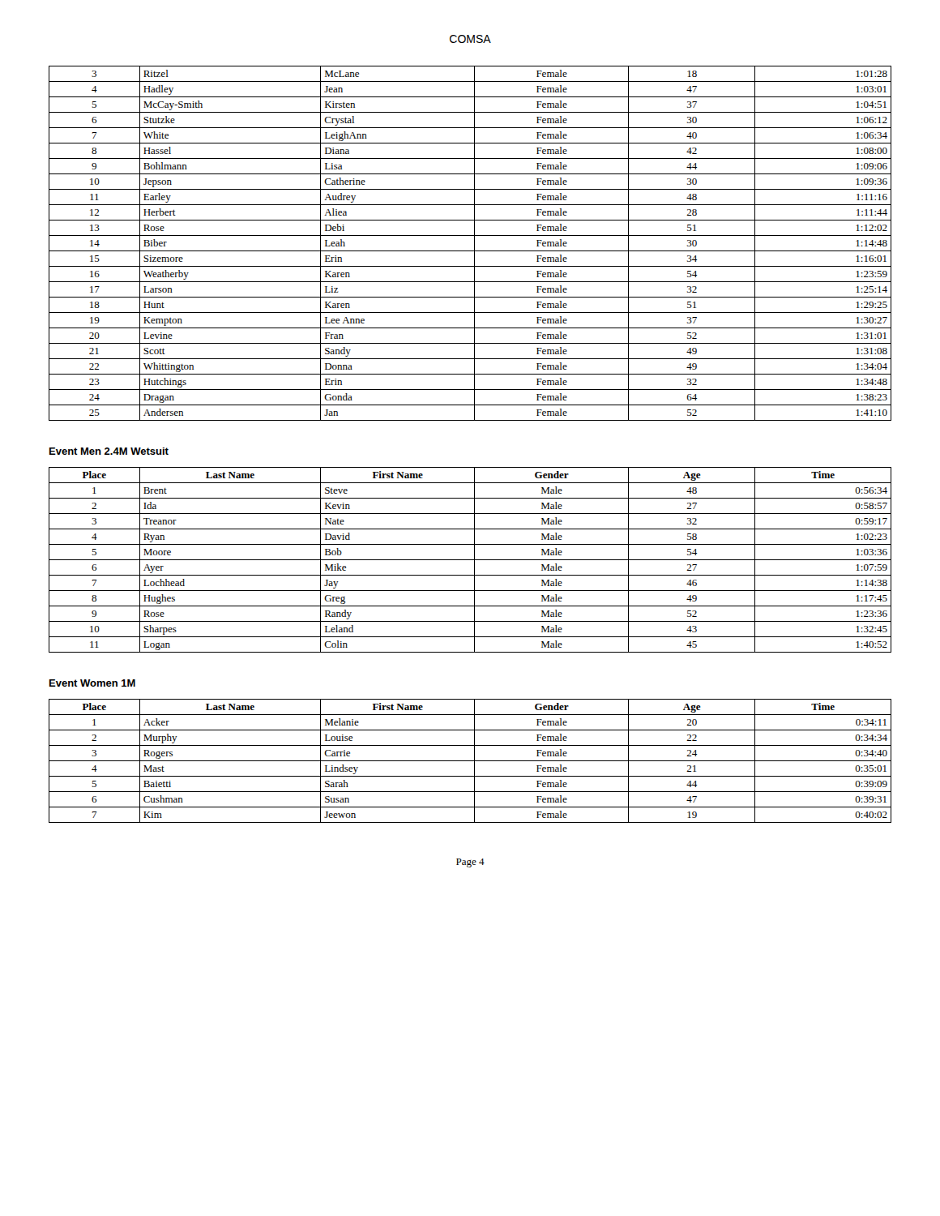COMSA
| 3 | Ritzel | McLane | Female | 18 | 1:01:28 |
| 4 | Hadley | Jean | Female | 47 | 1:03:01 |
| 5 | McCay-Smith | Kirsten | Female | 37 | 1:04:51 |
| 6 | Stutzke | Crystal | Female | 30 | 1:06:12 |
| 7 | White | LeighAnn | Female | 40 | 1:06:34 |
| 8 | Hassel | Diana | Female | 42 | 1:08:00 |
| 9 | Bohlmann | Lisa | Female | 44 | 1:09:06 |
| 10 | Jepson | Catherine | Female | 30 | 1:09:36 |
| 11 | Earley | Audrey | Female | 48 | 1:11:16 |
| 12 | Herbert | Aliea | Female | 28 | 1:11:44 |
| 13 | Rose | Debi | Female | 51 | 1:12:02 |
| 14 | Biber | Leah | Female | 30 | 1:14:48 |
| 15 | Sizemore | Erin | Female | 34 | 1:16:01 |
| 16 | Weatherby | Karen | Female | 54 | 1:23:59 |
| 17 | Larson | Liz | Female | 32 | 1:25:14 |
| 18 | Hunt | Karen | Female | 51 | 1:29:25 |
| 19 | Kempton | Lee Anne | Female | 37 | 1:30:27 |
| 20 | Levine | Fran | Female | 52 | 1:31:01 |
| 21 | Scott | Sandy | Female | 49 | 1:31:08 |
| 22 | Whittington | Donna | Female | 49 | 1:34:04 |
| 23 | Hutchings | Erin | Female | 32 | 1:34:48 |
| 24 | Dragan | Gonda | Female | 64 | 1:38:23 |
| 25 | Andersen | Jan | Female | 52 | 1:41:10 |
Event Men 2.4M Wetsuit
| Place | Last Name | First Name | Gender | Age | Time |
| --- | --- | --- | --- | --- | --- |
| 1 | Brent | Steve | Male | 48 | 0:56:34 |
| 2 | Ida | Kevin | Male | 27 | 0:58:57 |
| 3 | Treanor | Nate | Male | 32 | 0:59:17 |
| 4 | Ryan | David | Male | 58 | 1:02:23 |
| 5 | Moore | Bob | Male | 54 | 1:03:36 |
| 6 | Ayer | Mike | Male | 27 | 1:07:59 |
| 7 | Lochhead | Jay | Male | 46 | 1:14:38 |
| 8 | Hughes | Greg | Male | 49 | 1:17:45 |
| 9 | Rose | Randy | Male | 52 | 1:23:36 |
| 10 | Sharpes | Leland | Male | 43 | 1:32:45 |
| 11 | Logan | Colin | Male | 45 | 1:40:52 |
Event Women 1M
| Place | Last Name | First Name | Gender | Age | Time |
| --- | --- | --- | --- | --- | --- |
| 1 | Acker | Melanie | Female | 20 | 0:34:11 |
| 2 | Murphy | Louise | Female | 22 | 0:34:34 |
| 3 | Rogers | Carrie | Female | 24 | 0:34:40 |
| 4 | Mast | Lindsey | Female | 21 | 0:35:01 |
| 5 | Baietti | Sarah | Female | 44 | 0:39:09 |
| 6 | Cushman | Susan | Female | 47 | 0:39:31 |
| 7 | Kim | Jeewon | Female | 19 | 0:40:02 |
Page 4